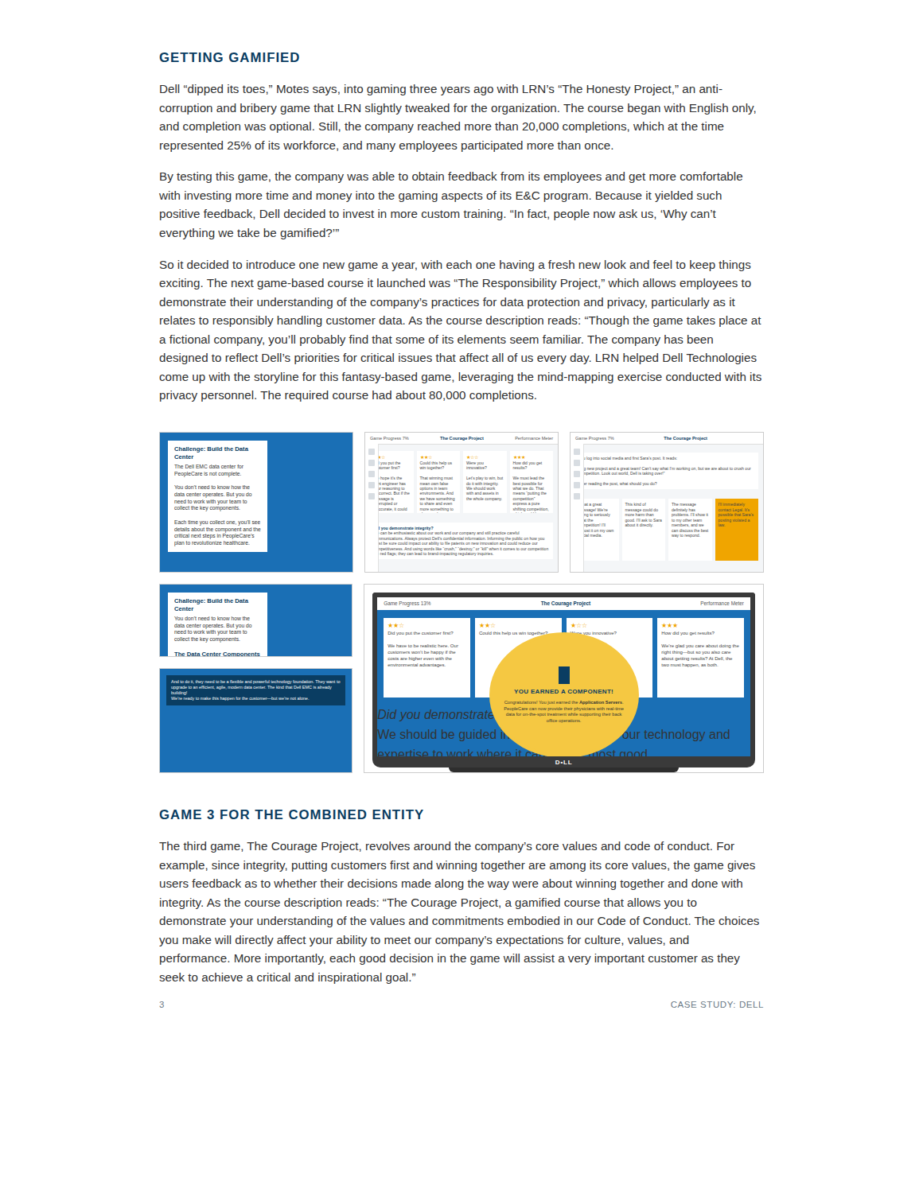Getting Gamified
Dell “dipped its toes,” Motes says, into gaming three years ago with LRN’s “The Honesty Project,” an anti-corruption and bribery game that LRN slightly tweaked for the organization. The course began with English only, and completion was optional. Still, the company reached more than 20,000 completions, which at the time represented 25% of its workforce, and many employees participated more than once.
By testing this game, the company was able to obtain feedback from its employees and get more comfortable with investing more time and money into the gaming aspects of its E&C program. Because it yielded such positive feedback, Dell decided to invest in more custom training. “In fact, people now ask us, ‘Why can’t everything we take be gamified?’”
So it decided to introduce one new game a year, with each one having a fresh new look and feel to keep things exciting. The next game-based course it launched was “The Responsibility Project,” which allows employees to demonstrate their understanding of the company’s practices for data protection and privacy, particularly as it relates to responsibly handling customer data. As the course description reads: “Though the game takes place at a fictional company, you’ll probably find that some of its elements seem familiar. The company has been designed to reflect Dell’s priorities for critical issues that affect all of us every day. LRN helped Dell Technologies come up with the storyline for this fantasy-based game, leveraging the mind-mapping exercise conducted with its privacy personnel. The required course had about 80,000 completions.
Challenge: Build the Data Center The Dell EMC data center for PeopleCare is not complete.
You don’t need to know how the data center operates. But you do need to work with your team to collect the key components.
Each time you collect one, you’ll see details about the component and the critical next steps in PeopleCare’s plan to revolutionize healthcare.
Game Progress 7% The Courage Project Performance Meter
★★☆
Did you put the customer first?
We hope it’s the right engineer has your reasoning to be correct. But if the message is interrupted or inaccurate, it could damage relationships with our customers.
★★☆
Could this help us win together?
That winning must mean own false options in team environments. And we have something to share and even more something to share and even more. Highlight our values not just seen up on others.
★☆☆
Were you innovative?
Let’s play to win, but do it with integrity. We should work with and assets in the whole company.
★★★
How did you get results?
We must lead the best possible for what we do. That means “putting the competition” express a pure shifting competition, which could be about shortcuts that by far competitors’ laws.
Did you demonstrate integrity?
We can be enthusiastic about our work and our company and still practice careful communications. Always protect Dell’s confidential information. Informing the public on how you must be sure could impact our ability to file patents on new innovation and could reduce our competitiveness. And using words like “crush,” “destroy,” or “kill” when it comes to our competition are red flags; they can lead to brand-impacting regulatory inquiries.
Game Progress 7% The Courage Project
You log into social media and first Sara’s post. It reads:
“Big new project and a great team! Can’t say what I’m working on, but we are about to crush our competition. Look out world, Dell is taking over!”
After reading the post, what should you do?
What a great message! We’re going to seriously beat the competition! I’ll repost it on my own social media.
This kind of message could do more harm than good. I’ll ask to Sara about it directly.
The message definitely has problems. I’ll show it to my other team members, and we can discuss the best way to respond.
I’ll immediately contact Legal. It’s possible that Sara’s posting violated a law.
Challenge: Build the Data Center You don’t need to know how the data center operates. But you do need to work with your team to collect the key components.
The Data Center Components Later in the game, the panel on the left will display icons for the components you need to collect during the game. You achieve them by making excellent choices and taking positive actions.
When a component is grayed out, it means you haven’t achieved it yet. You can select the icons at any time to learn more about them.
And to do it, they need to be a flexible and powerful technology foundation. They want to upgrade to an efficient, agile, modern data center. The kind that Dell EMC is already building!
We’re ready to make this happen for the customer—but we’re not alone.
Game Progress 13% The Courage Project Performance Meter
★★☆
Did you put the customer first?
We have to be realistic here. Our customers won’t be happy if the costs are higher even with the environmental advantages.
★★☆
Could this help us win together?
★☆☆
Were you innovative?
★★★
How did you get results?
We’re glad you care about doing the right thing—but so you also care about getting results? At Dell, the two must happen, as both.
Did you demonstrate integrity?
We should be guided in these decisions by our technology and expertise to work where it can do the most good.
As part of the 2020 Legacy of Good Plan, that means looking for solutions that drive positive social and environmental outcomes while delivering on our business objectives. Our priorities should work hand-in-hand, creating better results.
YOU EARNED A COMPONENT!
Congratulations! You just earned the Application Servers. PeopleCare can now provide their physicians with real-time data for on-the-spot treatment while supporting their back office operations.
D•LL
Game 3 for the Combined Entity
The third game, The Courage Project, revolves around the company’s core values and code of conduct. For example, since integrity, putting customers first and winning together are among its core values, the game gives users feedback as to whether their decisions made along the way were about winning together and done with integrity. As the course description reads: “The Courage Project, a gamified course that allows you to demonstrate your understanding of the values and commitments embodied in our Code of Conduct. The choices you make will directly affect your ability to meet our company’s expectations for culture, values, and performance. More importantly, each good decision in the game will assist a very important customer as they seek to achieve a critical and inspirational goal.”
3 Case Study: Dell